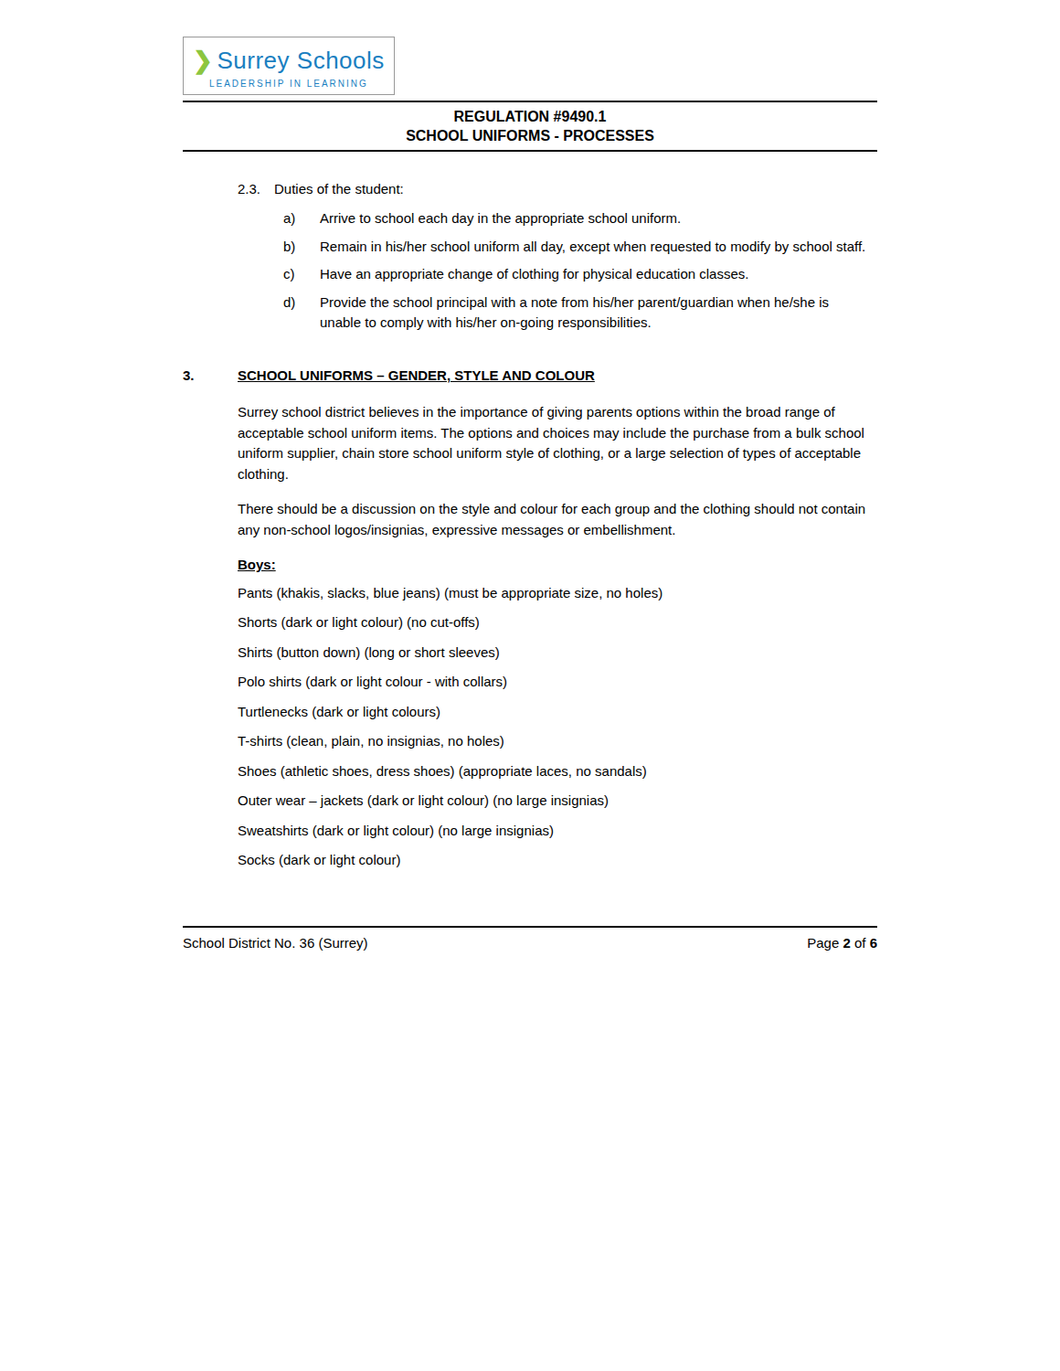❯Surrey Schools
LEADERSHIP IN LEARNING
REGULATION #9490.1
SCHOOL UNIFORMS - PROCESSES
2.3. Duties of the student:
a) Arrive to school each day in the appropriate school uniform.
b) Remain in his/her school uniform all day, except when requested to modify by school staff.
c) Have an appropriate change of clothing for physical education classes.
d) Provide the school principal with a note from his/her parent/guardian when he/she is unable to comply with his/her on-going responsibilities.
3. SCHOOL UNIFORMS – GENDER, STYLE AND COLOUR
Surrey school district believes in the importance of giving parents options within the broad range of acceptable school uniform items. The options and choices may include the purchase from a bulk school uniform supplier, chain store school uniform style of clothing, or a large selection of types of acceptable clothing.
There should be a discussion on the style and colour for each group and the clothing should not contain any non-school logos/insignias, expressive messages or embellishment.
Boys:
Pants (khakis, slacks, blue jeans) (must be appropriate size, no holes)
Shorts (dark or light colour) (no cut-offs)
Shirts (button down) (long or short sleeves)
Polo shirts (dark or light colour - with collars)
Turtlenecks (dark or light colours)
T-shirts (clean, plain, no insignias, no holes)
Shoes (athletic shoes, dress shoes) (appropriate laces, no sandals)
Outer wear – jackets (dark or light colour) (no large insignias)
Sweatshirts (dark or light colour) (no large insignias)
Socks (dark or light colour)
School District No. 36 (Surrey)
Page 2 of 6